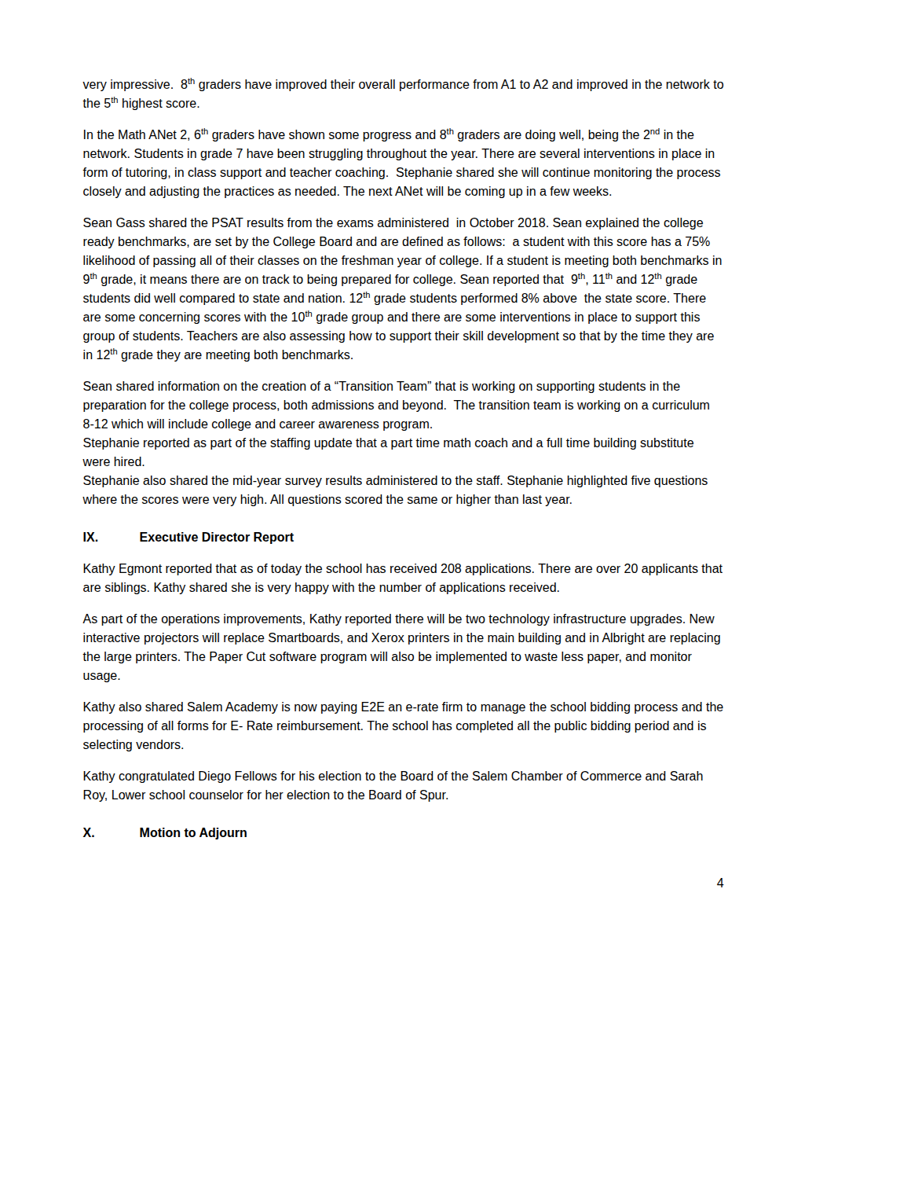very impressive. 8th graders have improved their overall performance from A1 to A2 and improved in the network to the 5th highest score.
In the Math ANet 2, 6th graders have shown some progress and 8th graders are doing well, being the 2nd in the network. Students in grade 7 have been struggling throughout the year. There are several interventions in place in form of tutoring, in class support and teacher coaching. Stephanie shared she will continue monitoring the process closely and adjusting the practices as needed. The next ANet will be coming up in a few weeks.
Sean Gass shared the PSAT results from the exams administered in October 2018. Sean explained the college ready benchmarks, are set by the College Board and are defined as follows: a student with this score has a 75% likelihood of passing all of their classes on the freshman year of college. If a student is meeting both benchmarks in 9th grade, it means there are on track to being prepared for college. Sean reported that 9th, 11th and 12th grade students did well compared to state and nation. 12th grade students performed 8% above the state score. There are some concerning scores with the 10th grade group and there are some interventions in place to support this group of students. Teachers are also assessing how to support their skill development so that by the time they are in 12th grade they are meeting both benchmarks.
Sean shared information on the creation of a “Transition Team” that is working on supporting students in the preparation for the college process, both admissions and beyond. The transition team is working on a curriculum 8-12 which will include college and career awareness program.
Stephanie reported as part of the staffing update that a part time math coach and a full time building substitute were hired.
Stephanie also shared the mid-year survey results administered to the staff. Stephanie highlighted five questions where the scores were very high. All questions scored the same or higher than last year.
IX. Executive Director Report
Kathy Egmont reported that as of today the school has received 208 applications. There are over 20 applicants that are siblings. Kathy shared she is very happy with the number of applications received.
As part of the operations improvements, Kathy reported there will be two technology infrastructure upgrades. New interactive projectors will replace Smartboards, and Xerox printers in the main building and in Albright are replacing the large printers. The Paper Cut software program will also be implemented to waste less paper, and monitor usage.
Kathy also shared Salem Academy is now paying E2E an e-rate firm to manage the school bidding process and the processing of all forms for E- Rate reimbursement. The school has completed all the public bidding period and is selecting vendors.
Kathy congratulated Diego Fellows for his election to the Board of the Salem Chamber of Commerce and Sarah Roy, Lower school counselor for her election to the Board of Spur.
X. Motion to Adjourn
4